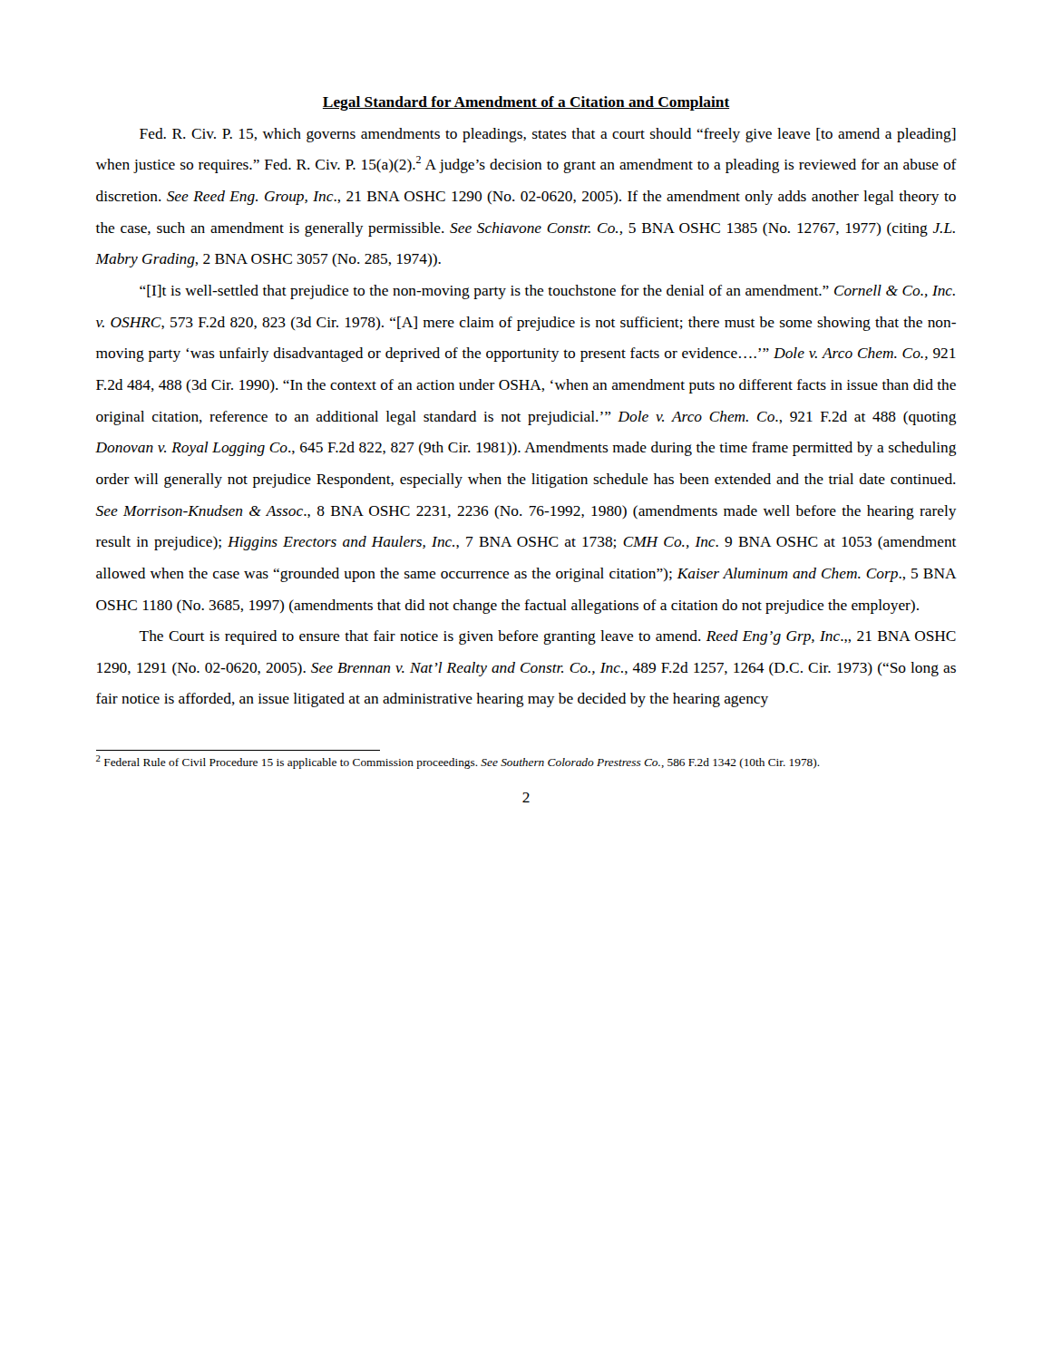Legal Standard for Amendment of a Citation and Complaint
Fed. R. Civ. P. 15, which governs amendments to pleadings, states that a court should “freely give leave [to amend a pleading] when justice so requires.” Fed. R. Civ. P. 15(a)(2).2 A judge’s decision to grant an amendment to a pleading is reviewed for an abuse of discretion. See Reed Eng. Group, Inc., 21 BNA OSHC 1290 (No. 02-0620, 2005). If the amendment only adds another legal theory to the case, such an amendment is generally permissible. See Schiavone Constr. Co., 5 BNA OSHC 1385 (No. 12767, 1977) (citing J.L. Mabry Grading, 2 BNA OSHC 3057 (No. 285, 1974)).
“[I]t is well-settled that prejudice to the non-moving party is the touchstone for the denial of an amendment.” Cornell & Co., Inc. v. OSHRC, 573 F.2d 820, 823 (3d Cir. 1978). “[A] mere claim of prejudice is not sufficient; there must be some showing that the non-moving party ‘was unfairly disadvantaged or deprived of the opportunity to present facts or evidence….’” Dole v. Arco Chem. Co., 921 F.2d 484, 488 (3d Cir. 1990). “In the context of an action under OSHA, ‘when an amendment puts no different facts in issue than did the original citation, reference to an additional legal standard is not prejudicial.’” Dole v. Arco Chem. Co., 921 F.2d at 488 (quoting Donovan v. Royal Logging Co., 645 F.2d 822, 827 (9th Cir. 1981)). Amendments made during the time frame permitted by a scheduling order will generally not prejudice Respondent, especially when the litigation schedule has been extended and the trial date continued. See Morrison-Knudsen & Assoc., 8 BNA OSHC 2231, 2236 (No. 76-1992, 1980) (amendments made well before the hearing rarely result in prejudice); Higgins Erectors and Haulers, Inc., 7 BNA OSHC at 1738; CMH Co., Inc. 9 BNA OSHC at 1053 (amendment allowed when the case was “grounded upon the same occurrence as the original citation”); Kaiser Aluminum and Chem. Corp., 5 BNA OSHC 1180 (No. 3685, 1997) (amendments that did not change the factual allegations of a citation do not prejudice the employer).
The Court is required to ensure that fair notice is given before granting leave to amend. Reed Eng’g Grp, Inc.,, 21 BNA OSHC 1290, 1291 (No. 02-0620, 2005). See Brennan v. Nat’l Realty and Constr. Co., Inc., 489 F.2d 1257, 1264 (D.C. Cir. 1973) (“So long as fair notice is afforded, an issue litigated at an administrative hearing may be decided by the hearing agency
2 Federal Rule of Civil Procedure 15 is applicable to Commission proceedings. See Southern Colorado Prestress Co., 586 F.2d 1342 (10th Cir. 1978).
2